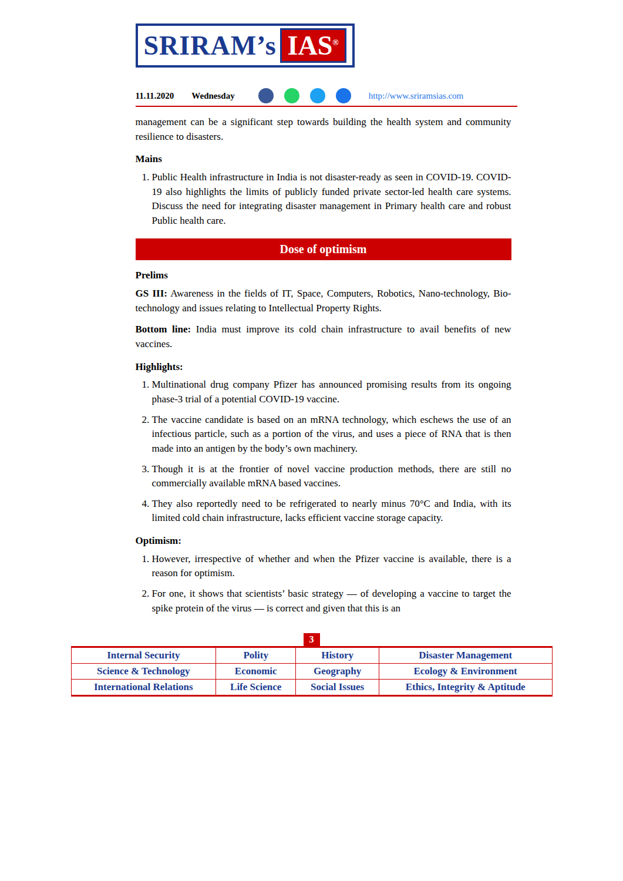SRIRAM’s IAS®
11.11.2020 Wednesday http://www.sriramsias.com
management can be a significant step towards building the health system and community resilience to disasters.
Mains
Public Health infrastructure in India is not disaster-ready as seen in COVID-19. COVID-19 also highlights the limits of publicly funded private sector-led health care systems. Discuss the need for integrating disaster management in Primary health care and robust Public health care.
Dose of optimism
Prelims
GS III: Awareness in the fields of IT, Space, Computers, Robotics, Nano-technology, Bio-technology and issues relating to Intellectual Property Rights.
Bottom line: India must improve its cold chain infrastructure to avail benefits of new vaccines.
Highlights:
Multinational drug company Pfizer has announced promising results from its ongoing phase-3 trial of a potential COVID-19 vaccine.
The vaccine candidate is based on an mRNA technology, which eschews the use of an infectious particle, such as a portion of the virus, and uses a piece of RNA that is then made into an antigen by the body’s own machinery.
Though it is at the frontier of novel vaccine production methods, there are still no commercially available mRNA based vaccines.
They also reportedly need to be refrigerated to nearly minus 70°C and India, with its limited cold chain infrastructure, lacks efficient vaccine storage capacity.
Optimism:
However, irrespective of whether and when the Pfizer vaccine is available, there is a reason for optimism.
For one, it shows that scientists’ basic strategy — of developing a vaccine to target the spike protein of the virus — is correct and given that this is an
3
| Internal Security | Polity | History | Disaster Management |
| Science & Technology | Economic | Geography | Ecology & Environment |
| International Relations | Life Science | Social Issues | Ethics, Integrity & Aptitude |